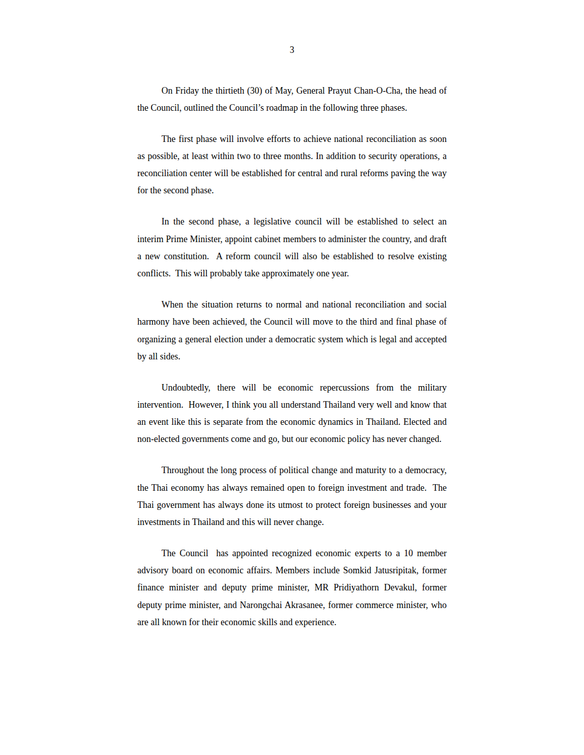3
On Friday the thirtieth (30) of May, General Prayut Chan-O-Cha, the head of the Council, outlined the Council’s roadmap in the following three phases.
The first phase will involve efforts to achieve national reconciliation as soon as possible, at least within two to three months. In addition to security operations, a reconciliation center will be established for central and rural reforms paving the way for the second phase.
In the second phase, a legislative council will be established to select an interim Prime Minister, appoint cabinet members to administer the country, and draft a new constitution. A reform council will also be established to resolve existing conflicts. This will probably take approximately one year.
When the situation returns to normal and national reconciliation and social harmony have been achieved, the Council will move to the third and final phase of organizing a general election under a democratic system which is legal and accepted by all sides.
Undoubtedly, there will be economic repercussions from the military intervention. However, I think you all understand Thailand very well and know that an event like this is separate from the economic dynamics in Thailand. Elected and non-elected governments come and go, but our economic policy has never changed.
Throughout the long process of political change and maturity to a democracy, the Thai economy has always remained open to foreign investment and trade. The Thai government has always done its utmost to protect foreign businesses and your investments in Thailand and this will never change.
The Council has appointed recognized economic experts to a 10 member advisory board on economic affairs. Members include Somkid Jatusripitak, former finance minister and deputy prime minister, MR Pridiyathorn Devakul, former deputy prime minister, and Narongchai Akrasanee, former commerce minister, who are all known for their economic skills and experience.